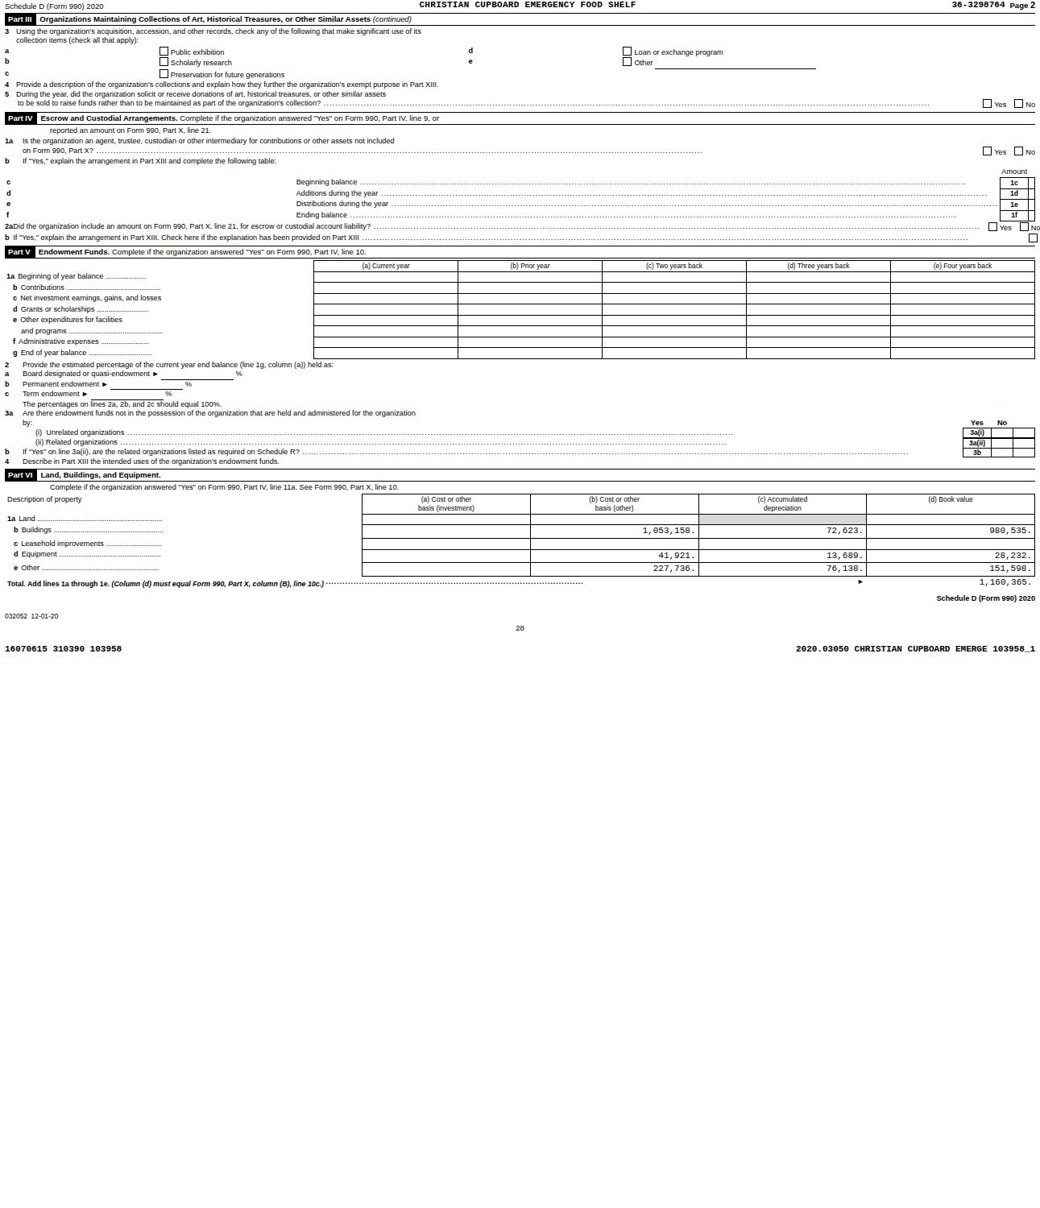Schedule D (Form 990) 2020
CHRISTIAN CUPBOARD EMERGENCY FOOD SHELF
36-3298764
Page 2
Part III
Organizations Maintaining Collections of Art, Historical Treasures, or Other Similar Assets (continued)
| 3 | Using the organization's acquisition, accession, and other records, check any of the following that make significant use of its |
| | collection items (check all that apply): |
| a | Public exhibition | d | Loan or exchange program |
| b | Scholarly research | e | Other |
| c | Preservation for future generations |
| 4 | Provide a description of the organization's collections and explain how they further the organization's exempt purpose in Part XIII. |
| 5 | During the year, did the organization solicit or receive donations of art, historical treasures, or other similar assets |
| | to be sold to raise funds rather than to be maintained as part of the organization's collection? | Yes No |
Part IV
Escrow and Custodial Arrangements. Complete if the organization answered "Yes" on Form 990, Part IV, line 9, or
reported an amount on Form 990, Part X, line 21.
| 1a | Is the organization an agent, trustee, custodian or other intermediary for contributions or other assets not included |
| | on Form 990, Part X? | Yes No |
| b | If "Yes," explain the arrangement in Part XIII and complete the following table: |
| | | Amount |
| c | Beginning balance | 1c | |
| d | Additions during the year | 1d | |
| e | Distributions during the year | 1e | |
| f | Ending balance | 1f | |
| 2a | Did the organization include an amount on Form 990, Part X, line 21, for escrow or custodial account liability? | Yes No |
| b | If "Yes," explain the arrangement in Part XIII. Check here if the explanation has been provided on Part XIII | |
Part V
Endowment Funds. Complete if the organization answered "Yes" on Form 990, Part IV, line 10.
| | (a) Current year | (b) Prior year | (c) Two years back | (d) Three years back | (e) Four years back |
| 1a Beginning of year balance ..................... | | | | | |
| b Contributions ................................................. | | | | | |
| c Net investment earnings, gains, and losses | | | | | |
| d Grants or scholarships ........................... | | | | | |
| e Other expenditures for facilities | | | | | |
| and programs ................................................. | | | | | |
| f Administrative expenses ......................... | | | | | |
| g End of year balance ................................. | | | | | |
| 2 | Provide the estimated percentage of the current year end balance (line 1g, column (a)) held as: |
| a | Board designated or quasi-endowment ► % |
| b | Permanent endowment ► % |
| c | Term endowment ► % |
| | The percentages on lines 2a, 2b, and 2c should equal 100%. |
| 3a | Are there endowment funds not in the possession of the organization that are held and administered for the organization |
| | by: | Yes | No |
| | (i) Unrelated organizations | 3a(i) | | |
| | (ii) Related organizations | 3a(ii) | | |
| b | If "Yes" on line 3a(ii), are the related organizations listed as required on Schedule R? | 3b | | |
| 4 | Describe in Part XIII the intended uses of the organization's endowment funds. |
Part VI
Land, Buildings, and Equipment.
Complete if the organization answered "Yes" on Form 990, Part IV, line 11a. See Form 990, Part X, line 10.
| Description of property | (a) Cost or other basis (investment) | (b) Cost or other basis (other) | (c) Accumulated depreciation | (d) Book value |
| --- | --- | --- | --- | --- |
| 1a Land ................................................................. | | | | |
| b Buildings ......................................................... | | 1,053,158. | 72,623. | 980,535. |
| c Leasehold improvements ............................. | | | | |
| d Equipment ..................................................... | | 41,921. | 13,689. | 28,232. |
| e Other ............................................................. | | 227,736. | 76,138. | 151,598. |
| Total. Add lines 1a through 1e. (Column (d) must equal Form 990, Part X, column (B), line 10c.) ► | 1,160,365. |
Schedule D (Form 990) 2020
032052 12-01-20
28
16070615 310390 103958
2020.03050 CHRISTIAN CUPBOARD EMERGE 103958_1